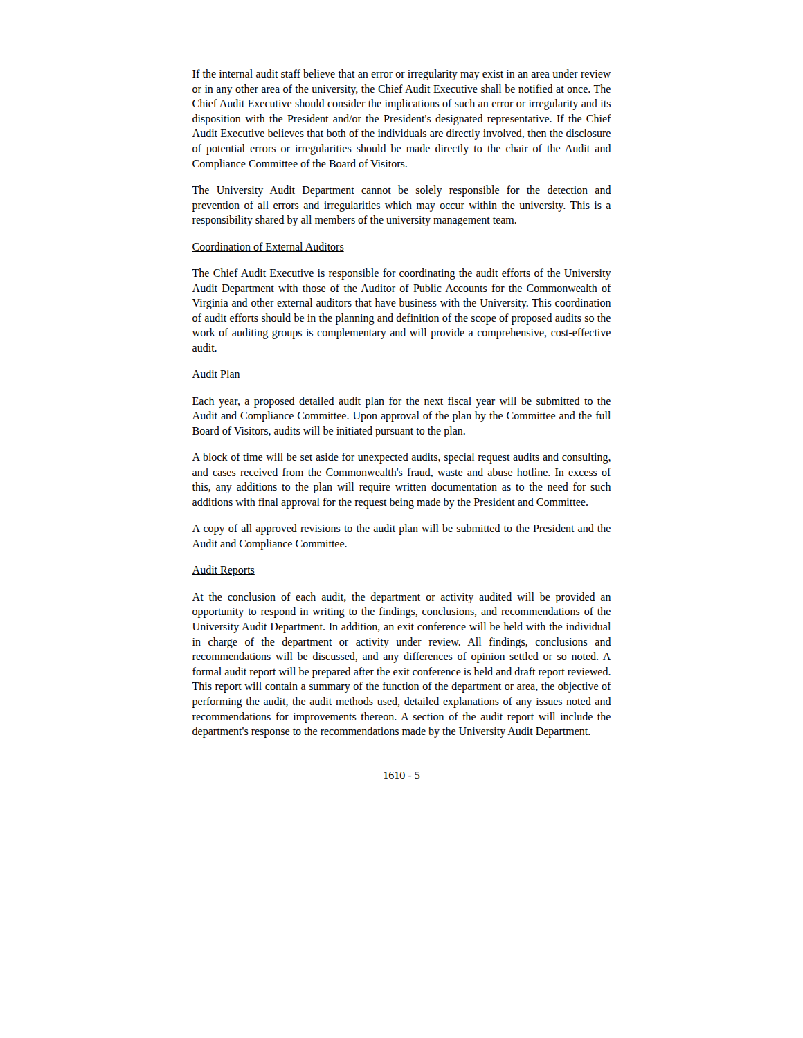If the internal audit staff believe that an error or irregularity may exist in an area under review or in any other area of the university, the Chief Audit Executive shall be notified at once. The Chief Audit Executive should consider the implications of such an error or irregularity and its disposition with the President and/or the President's designated representative. If the Chief Audit Executive believes that both of the individuals are directly involved, then the disclosure of potential errors or irregularities should be made directly to the chair of the Audit and Compliance Committee of the Board of Visitors.
The University Audit Department cannot be solely responsible for the detection and prevention of all errors and irregularities which may occur within the university. This is a responsibility shared by all members of the university management team.
Coordination of External Auditors
The Chief Audit Executive is responsible for coordinating the audit efforts of the University Audit Department with those of the Auditor of Public Accounts for the Commonwealth of Virginia and other external auditors that have business with the University. This coordination of audit efforts should be in the planning and definition of the scope of proposed audits so the work of auditing groups is complementary and will provide a comprehensive, cost-effective audit.
Audit Plan
Each year, a proposed detailed audit plan for the next fiscal year will be submitted to the Audit and Compliance Committee. Upon approval of the plan by the Committee and the full Board of Visitors, audits will be initiated pursuant to the plan.
A block of time will be set aside for unexpected audits, special request audits and consulting, and cases received from the Commonwealth's fraud, waste and abuse hotline. In excess of this, any additions to the plan will require written documentation as to the need for such additions with final approval for the request being made by the President and Committee.
A copy of all approved revisions to the audit plan will be submitted to the President and the Audit and Compliance Committee.
Audit Reports
At the conclusion of each audit, the department or activity audited will be provided an opportunity to respond in writing to the findings, conclusions, and recommendations of the University Audit Department. In addition, an exit conference will be held with the individual in charge of the department or activity under review. All findings, conclusions and recommendations will be discussed, and any differences of opinion settled or so noted. A formal audit report will be prepared after the exit conference is held and draft report reviewed. This report will contain a summary of the function of the department or area, the objective of performing the audit, the audit methods used, detailed explanations of any issues noted and recommendations for improvements thereon. A section of the audit report will include the department's response to the recommendations made by the University Audit Department.
1610 - 5